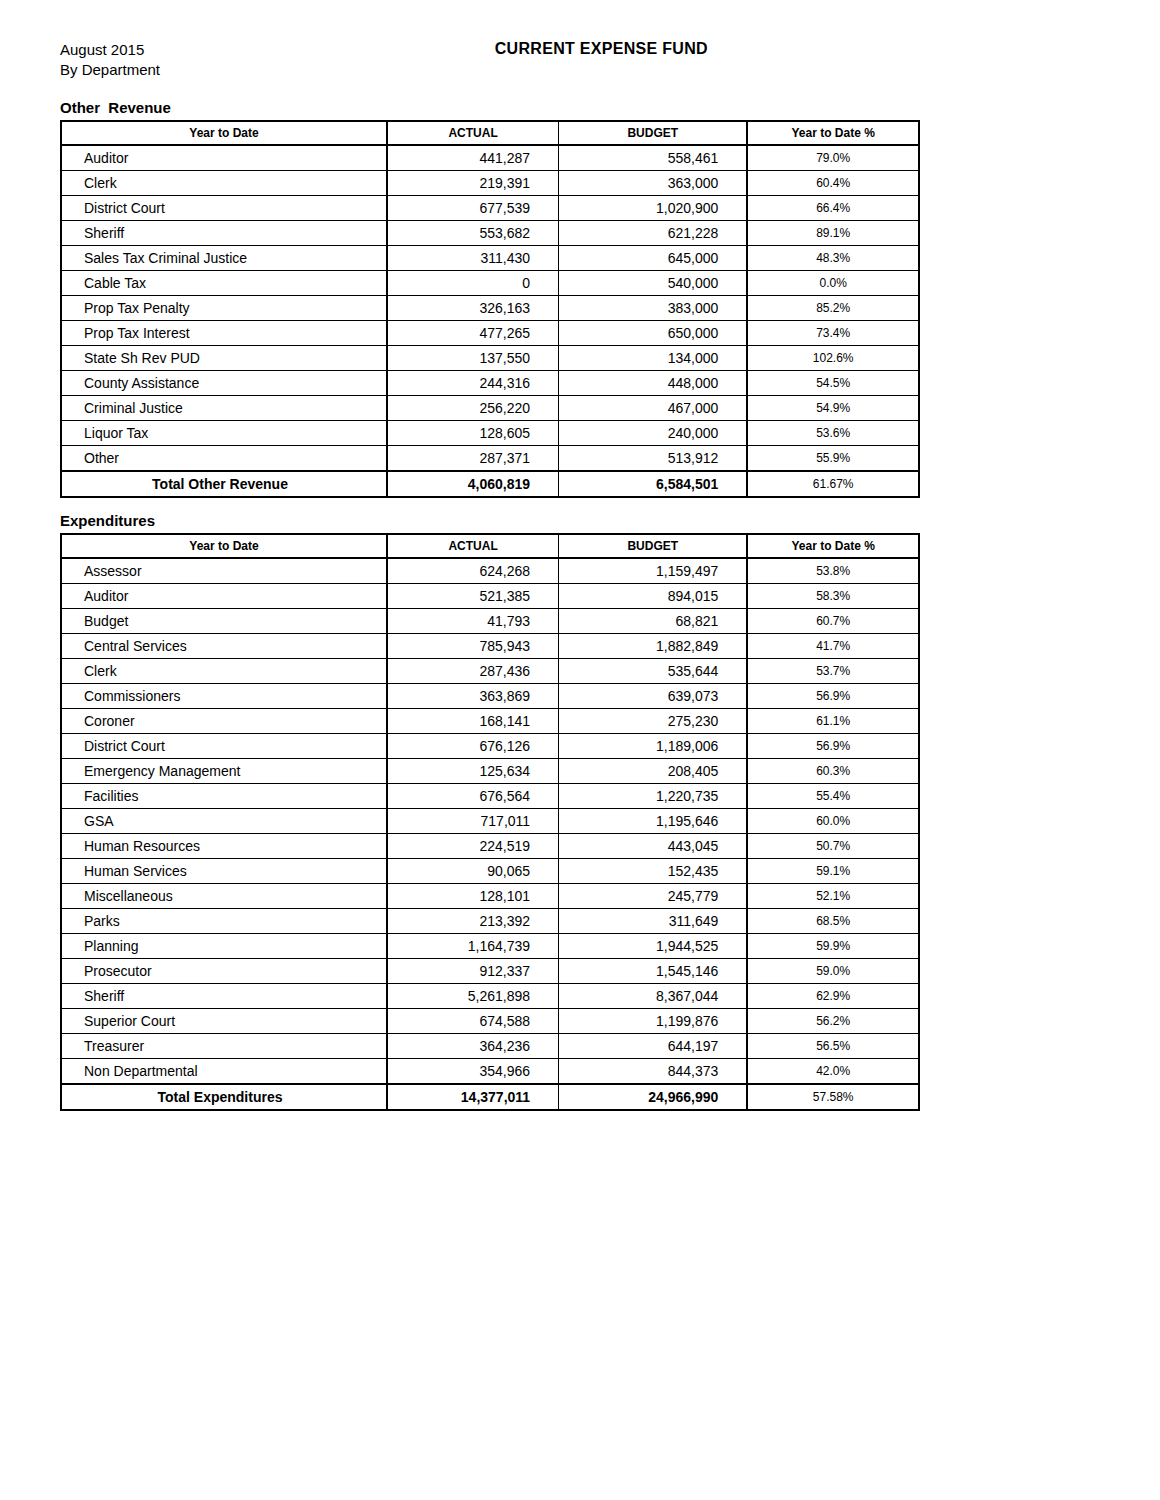August 2015
By Department
CURRENT EXPENSE FUND
Other Revenue
| Year to Date | ACTUAL | BUDGET | Year to Date % |
| --- | --- | --- | --- |
| Auditor | 441,287 | 558,461 | 79.0% |
| Clerk | 219,391 | 363,000 | 60.4% |
| District Court | 677,539 | 1,020,900 | 66.4% |
| Sheriff | 553,682 | 621,228 | 89.1% |
| Sales Tax Criminal Justice | 311,430 | 645,000 | 48.3% |
| Cable Tax | 0 | 540,000 | 0.0% |
| Prop Tax Penalty | 326,163 | 383,000 | 85.2% |
| Prop Tax Interest | 477,265 | 650,000 | 73.4% |
| State Sh Rev PUD | 137,550 | 134,000 | 102.6% |
| County Assistance | 244,316 | 448,000 | 54.5% |
| Criminal Justice | 256,220 | 467,000 | 54.9% |
| Liquor Tax | 128,605 | 240,000 | 53.6% |
| Other | 287,371 | 513,912 | 55.9% |
| Total Other Revenue | 4,060,819 | 6,584,501 | 61.67% |
Expenditures
| Year to Date | ACTUAL | BUDGET | Year to Date % |
| --- | --- | --- | --- |
| Assessor | 624,268 | 1,159,497 | 53.8% |
| Auditor | 521,385 | 894,015 | 58.3% |
| Budget | 41,793 | 68,821 | 60.7% |
| Central Services | 785,943 | 1,882,849 | 41.7% |
| Clerk | 287,436 | 535,644 | 53.7% |
| Commissioners | 363,869 | 639,073 | 56.9% |
| Coroner | 168,141 | 275,230 | 61.1% |
| District Court | 676,126 | 1,189,006 | 56.9% |
| Emergency Management | 125,634 | 208,405 | 60.3% |
| Facilities | 676,564 | 1,220,735 | 55.4% |
| GSA | 717,011 | 1,195,646 | 60.0% |
| Human Resources | 224,519 | 443,045 | 50.7% |
| Human Services | 90,065 | 152,435 | 59.1% |
| Miscellaneous | 128,101 | 245,779 | 52.1% |
| Parks | 213,392 | 311,649 | 68.5% |
| Planning | 1,164,739 | 1,944,525 | 59.9% |
| Prosecutor | 912,337 | 1,545,146 | 59.0% |
| Sheriff | 5,261,898 | 8,367,044 | 62.9% |
| Superior Court | 674,588 | 1,199,876 | 56.2% |
| Treasurer | 364,236 | 644,197 | 56.5% |
| Non Departmental | 354,966 | 844,373 | 42.0% |
| Total Expenditures | 14,377,011 | 24,966,990 | 57.58% |